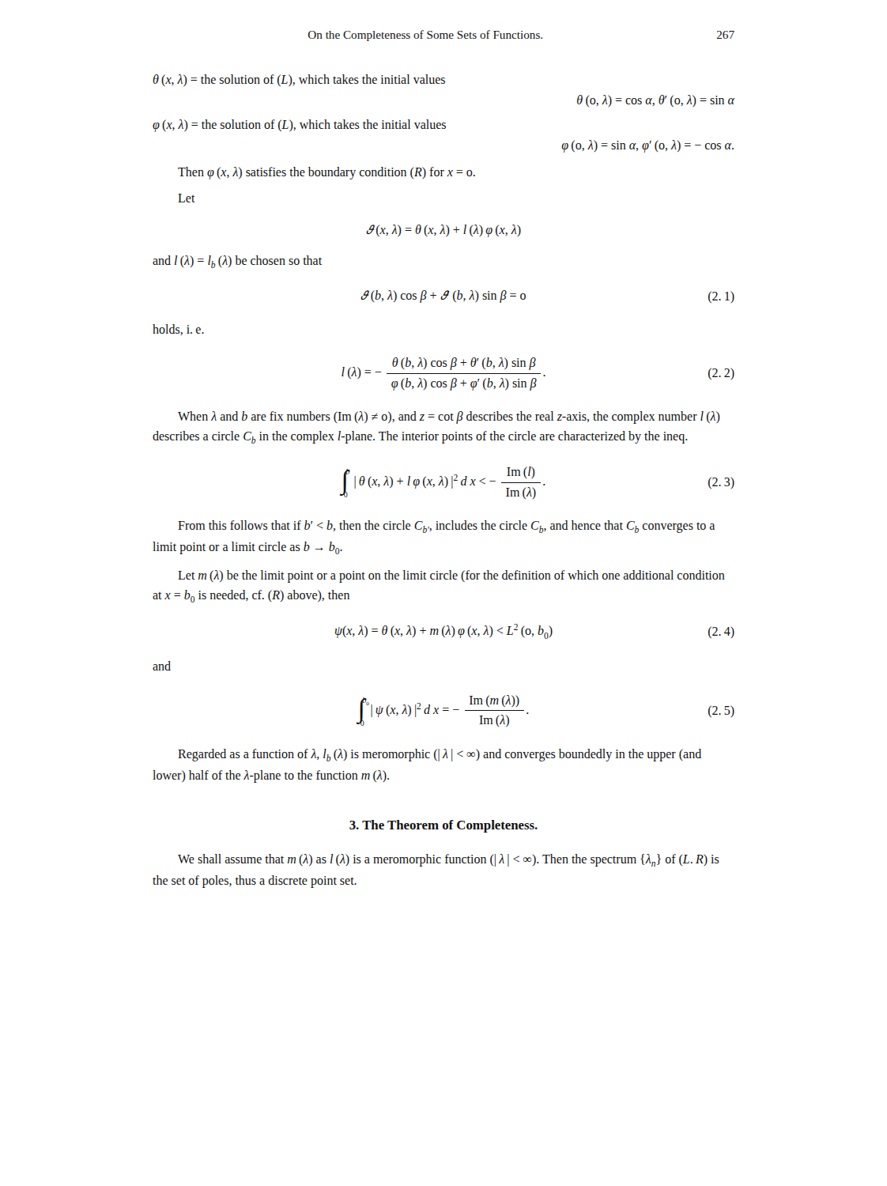On the Completeness of Some Sets of Functions. 267
θ (x, λ) = the solution of (L), which takes the initial values θ (o, λ) = cos α, θ′ (o, λ) = sin α
φ (x, λ) = the solution of (L), which takes the initial values φ (o, λ) = sin α, φ′ (o, λ) = − cos α.
Then φ (x, λ) satisfies the boundary condition (R) for x = o.
Let
𝜗 (x, λ) = θ (x, λ) + l (λ) φ (x, λ)
and l (λ) = lb (λ) be chosen so that
𝜗 (b, λ) cos β + 𝜗′ (b, λ) sin β = o (2. 1)
holds, i. e.
l (λ) = − θ (b, λ) cos β + θ′ (b, λ) sin β φ (b, λ) cos β + φ′ (b, λ) sin β . (2. 2)
When λ and b are fix numbers (Im (λ) ≠ o), and z = cot β describes the real z-axis, the complex number l (λ) describes a circle Cb in the complex l-plane. The interior points of the circle are characterized by the ineq.
b∫0 | θ (x, λ) + l φ (x, λ) |2 d x < − Im (l) Im (λ) . (2. 3)
From this follows that if b′ < b, then the circle Cb′, includes the circle Cb, and hence that Cb converges to a limit point or a limit circle as b → b0.
Let m (λ) be the limit point or a point on the limit circle (for the definition of which one additional condition at x = b0 is needed, cf. (R) above), then
ψ(x, λ) = θ (x, λ) + m (λ) φ (x, λ) < L2 (o, b0) (2. 4)
and
b0∫0 | ψ (x, λ) |2 d x = − Im (m (λ)) Im (λ) . (2. 5)
Regarded as a function of λ, lb (λ) is meromorphic (| λ | < ∞) and converges boundedly in the upper (and lower) half of the λ-plane to the function m (λ).
3. The Theorem of Completeness.
We shall assume that m (λ) as l (λ) is a meromorphic function (| λ | < ∞). Then the spectrum {λn} of (L. R) is the set of poles, thus a discrete point set.